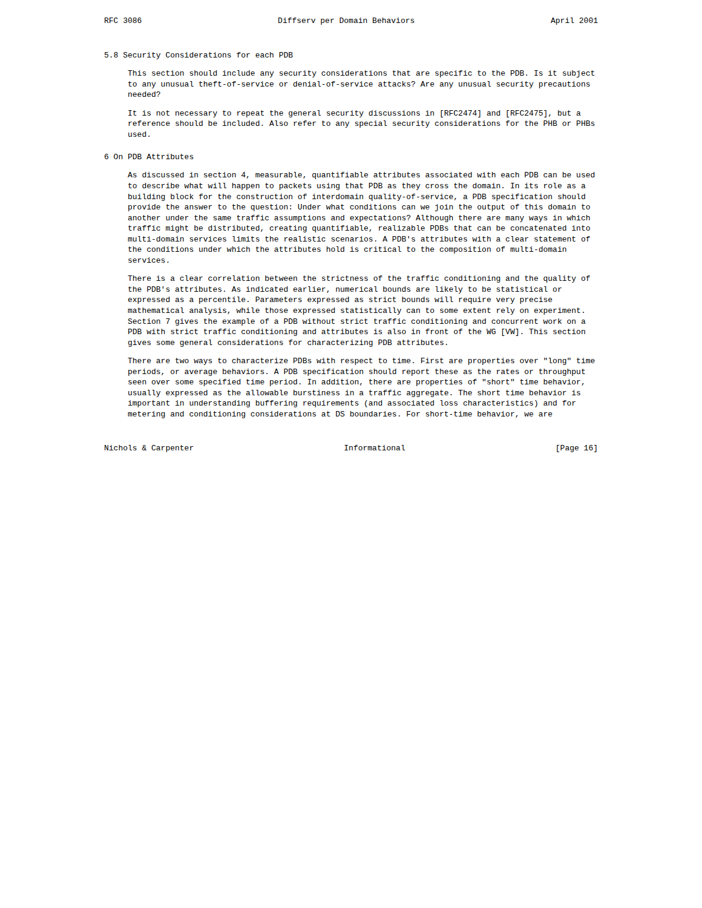RFC 3086 Diffserv per Domain Behaviors April 2001
5.8 Security Considerations for each PDB
This section should include any security considerations that are specific to the PDB. Is it subject to any unusual theft-of-service or denial-of-service attacks? Are any unusual security precautions needed?
It is not necessary to repeat the general security discussions in [RFC2474] and [RFC2475], but a reference should be included. Also refer to any special security considerations for the PHB or PHBs used.
6 On PDB Attributes
As discussed in section 4, measurable, quantifiable attributes associated with each PDB can be used to describe what will happen to packets using that PDB as they cross the domain. In its role as a building block for the construction of interdomain quality-of-service, a PDB specification should provide the answer to the question: Under what conditions can we join the output of this domain to another under the same traffic assumptions and expectations? Although there are many ways in which traffic might be distributed, creating quantifiable, realizable PDBs that can be concatenated into multi-domain services limits the realistic scenarios. A PDB's attributes with a clear statement of the conditions under which the attributes hold is critical to the composition of multi-domain services.
There is a clear correlation between the strictness of the traffic conditioning and the quality of the PDB's attributes. As indicated earlier, numerical bounds are likely to be statistical or expressed as a percentile. Parameters expressed as strict bounds will require very precise mathematical analysis, while those expressed statistically can to some extent rely on experiment. Section 7 gives the example of a PDB without strict traffic conditioning and concurrent work on a PDB with strict traffic conditioning and attributes is also in front of the WG [VW]. This section gives some general considerations for characterizing PDB attributes.
There are two ways to characterize PDBs with respect to time. First are properties over "long" time periods, or average behaviors. A PDB specification should report these as the rates or throughput seen over some specified time period. In addition, there are properties of "short" time behavior, usually expressed as the allowable burstiness in a traffic aggregate. The short time behavior is important in understanding buffering requirements (and associated loss characteristics) and for metering and conditioning considerations at DS boundaries. For short-time behavior, we are
Nichols & Carpenter Informational [Page 16]